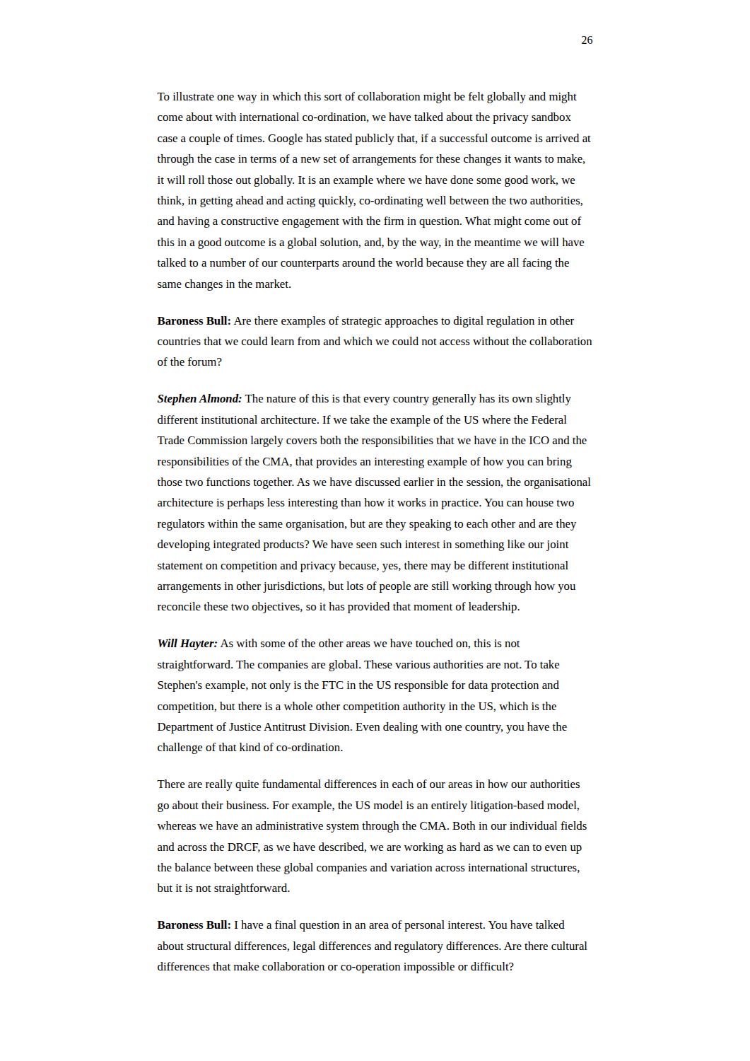26
To illustrate one way in which this sort of collaboration might be felt globally and might come about with international co-ordination, we have talked about the privacy sandbox case a couple of times. Google has stated publicly that, if a successful outcome is arrived at through the case in terms of a new set of arrangements for these changes it wants to make, it will roll those out globally. It is an example where we have done some good work, we think, in getting ahead and acting quickly, co-ordinating well between the two authorities, and having a constructive engagement with the firm in question. What might come out of this in a good outcome is a global solution, and, by the way, in the meantime we will have talked to a number of our counterparts around the world because they are all facing the same changes in the market.
Baroness Bull: Are there examples of strategic approaches to digital regulation in other countries that we could learn from and which we could not access without the collaboration of the forum?
Stephen Almond: The nature of this is that every country generally has its own slightly different institutional architecture. If we take the example of the US where the Federal Trade Commission largely covers both the responsibilities that we have in the ICO and the responsibilities of the CMA, that provides an interesting example of how you can bring those two functions together. As we have discussed earlier in the session, the organisational architecture is perhaps less interesting than how it works in practice. You can house two regulators within the same organisation, but are they speaking to each other and are they developing integrated products? We have seen such interest in something like our joint statement on competition and privacy because, yes, there may be different institutional arrangements in other jurisdictions, but lots of people are still working through how you reconcile these two objectives, so it has provided that moment of leadership.
Will Hayter: As with some of the other areas we have touched on, this is not straightforward. The companies are global. These various authorities are not. To take Stephen's example, not only is the FTC in the US responsible for data protection and competition, but there is a whole other competition authority in the US, which is the Department of Justice Antitrust Division. Even dealing with one country, you have the challenge of that kind of co-ordination.
There are really quite fundamental differences in each of our areas in how our authorities go about their business. For example, the US model is an entirely litigation-based model, whereas we have an administrative system through the CMA. Both in our individual fields and across the DRCF, as we have described, we are working as hard as we can to even up the balance between these global companies and variation across international structures, but it is not straightforward.
Baroness Bull: I have a final question in an area of personal interest. You have talked about structural differences, legal differences and regulatory differences. Are there cultural differences that make collaboration or co-operation impossible or difficult?